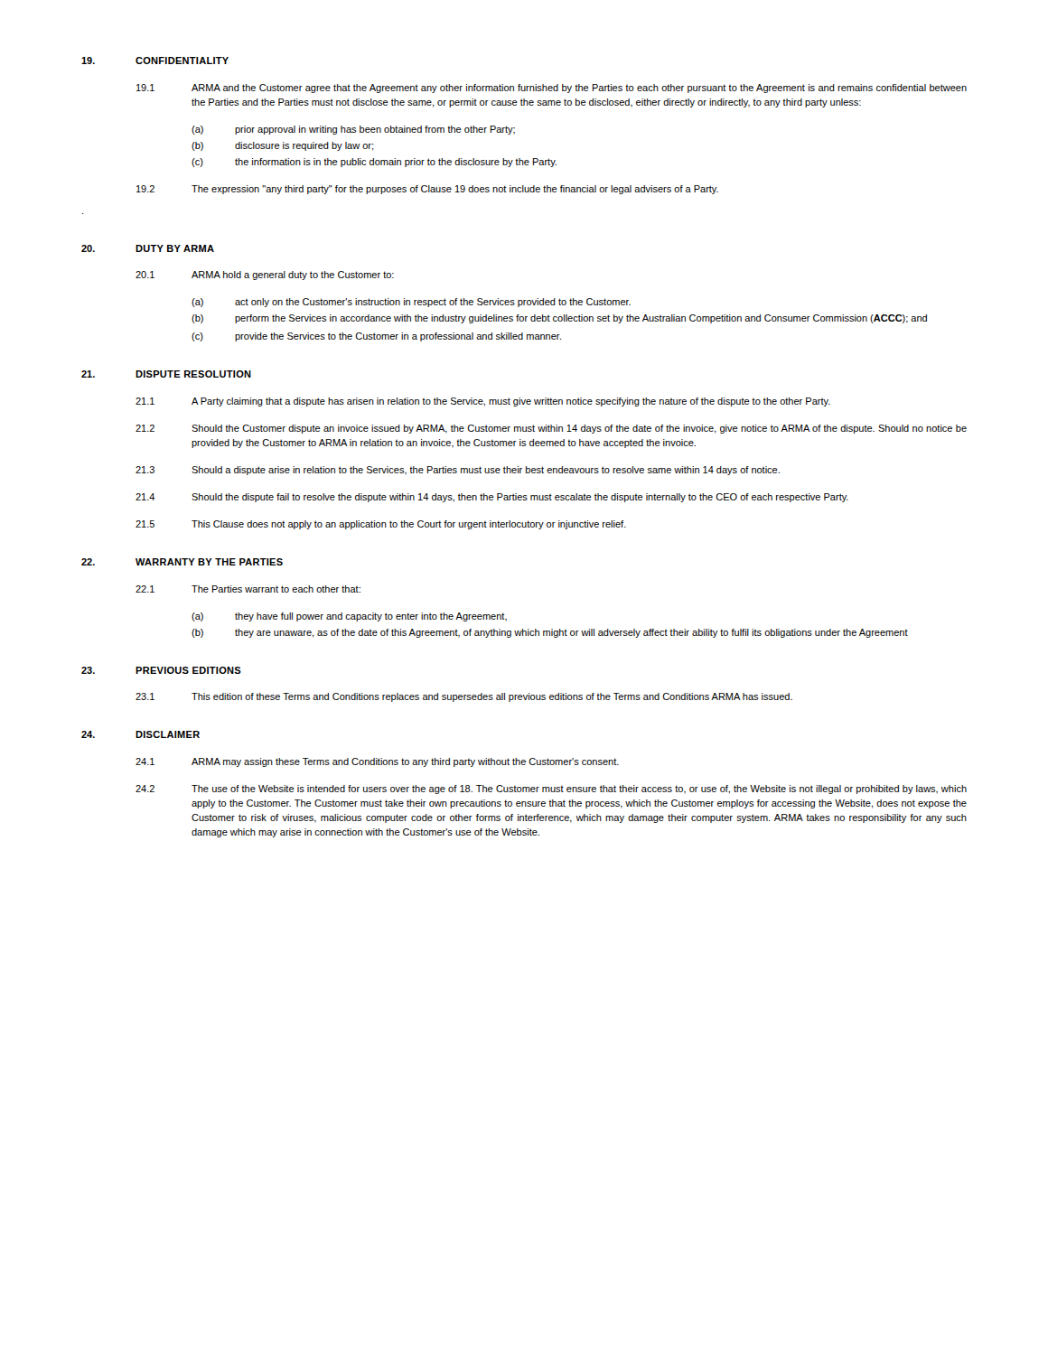19. CONFIDENTIALITY
19.1 ARMA and the Customer agree that the Agreement any other information furnished by the Parties to each other pursuant to the Agreement is and remains confidential between the Parties and the Parties must not disclose the same, or permit or cause the same to be disclosed, either directly or indirectly, to any third party unless:
(a) prior approval in writing has been obtained from the other Party;
(b) disclosure is required by law or;
(c) the information is in the public domain prior to the disclosure by the Party.
19.2 The expression "any third party" for the purposes of Clause 19 does not include the financial or legal advisers of a Party.
.
20. DUTY BY ARMA
20.1 ARMA hold a general duty to the Customer to:
(a) act only on the Customer's instruction in respect of the Services provided to the Customer.
(b) perform the Services in accordance with the industry guidelines for debt collection set by the Australian Competition and Consumer Commission (ACCC); and
(c) provide the Services to the Customer in a professional and skilled manner.
21. DISPUTE RESOLUTION
21.1 A Party claiming that a dispute has arisen in relation to the Service, must give written notice specifying the nature of the dispute to the other Party.
21.2 Should the Customer dispute an invoice issued by ARMA, the Customer must within 14 days of the date of the invoice, give notice to ARMA of the dispute. Should no notice be provided by the Customer to ARMA in relation to an invoice, the Customer is deemed to have accepted the invoice.
21.3 Should a dispute arise in relation to the Services, the Parties must use their best endeavours to resolve same within 14 days of notice.
21.4 Should the dispute fail to resolve the dispute within 14 days, then the Parties must escalate the dispute internally to the CEO of each respective Party.
21.5 This Clause does not apply to an application to the Court for urgent interlocutory or injunctive relief.
22. WARRANTY BY THE PARTIES
22.1 The Parties warrant to each other that:
(a) they have full power and capacity to enter into the Agreement,
(b) they are unaware, as of the date of this Agreement, of anything which might or will adversely affect their ability to fulfil its obligations under the Agreement
23. PREVIOUS EDITIONS
23.1 This edition of these Terms and Conditions replaces and supersedes all previous editions of the Terms and Conditions ARMA has issued.
24. DISCLAIMER
24.1 ARMA may assign these Terms and Conditions to any third party without the Customer's consent.
24.2 The use of the Website is intended for users over the age of 18. The Customer must ensure that their access to, or use of, the Website is not illegal or prohibited by laws, which apply to the Customer. The Customer must take their own precautions to ensure that the process, which the Customer employs for accessing the Website, does not expose the Customer to risk of viruses, malicious computer code or other forms of interference, which may damage their computer system. ARMA takes no responsibility for any such damage which may arise in connection with the Customer's use of the Website.